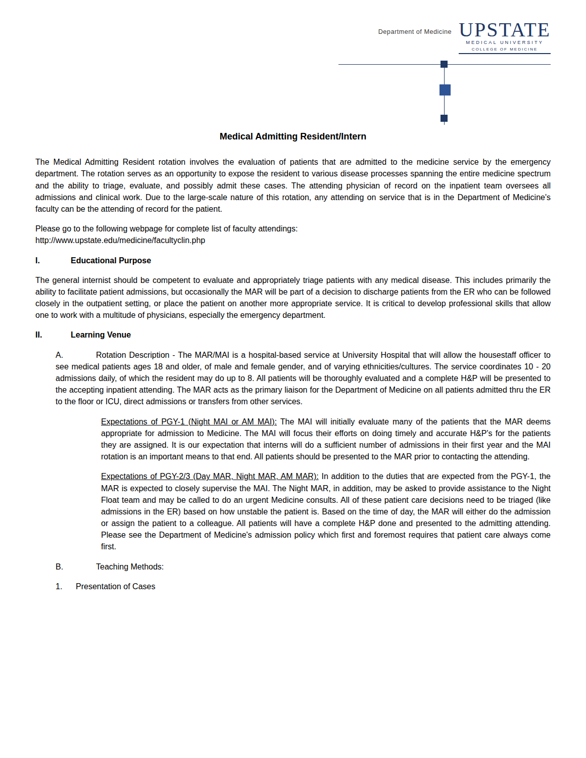Department of Medicine
UPSTATE
MEDICAL UNIVERSITY
COLLEGE OF MEDICINE
Medical Admitting Resident/Intern
The Medical Admitting Resident rotation involves the evaluation of patients that are admitted to the medicine service by the emergency department. The rotation serves as an opportunity to expose the resident to various disease processes spanning the entire medicine spectrum and the ability to triage, evaluate, and possibly admit these cases. The attending physician of record on the inpatient team oversees all admissions and clinical work. Due to the large-scale nature of this rotation, any attending on service that is in the Department of Medicine's faculty can be the attending of record for the patient.
Please go to the following webpage for complete list of faculty attendings:
http://www.upstate.edu/medicine/facultyclin.php
I. Educational Purpose
The general internist should be competent to evaluate and appropriately triage patients with any medical disease. This includes primarily the ability to facilitate patient admissions, but occasionally the MAR will be part of a decision to discharge patients from the ER who can be followed closely in the outpatient setting, or place the patient on another more appropriate service. It is critical to develop professional skills that allow one to work with a multitude of physicians, especially the emergency department.
II. Learning Venue
A. Rotation Description - The MAR/MAI is a hospital-based service at University Hospital that will allow the housestaff officer to see medical patients ages 18 and older, of male and female gender, and of varying ethnicities/cultures. The service coordinates 10 - 20 admissions daily, of which the resident may do up to 8. All patients will be thoroughly evaluated and a complete H&P will be presented to the accepting inpatient attending. The MAR acts as the primary liaison for the Department of Medicine on all patients admitted thru the ER to the floor or ICU, direct admissions or transfers from other services.
Expectations of PGY-1 (Night MAI or AM MAI): The MAI will initially evaluate many of the patients that the MAR deems appropriate for admission to Medicine. The MAI will focus their efforts on doing timely and accurate H&P's for the patients they are assigned. It is our expectation that interns will do a sufficient number of admissions in their first year and the MAI rotation is an important means to that end. All patients should be presented to the MAR prior to contacting the attending.
Expectations of PGY-2/3 (Day MAR, Night MAR, AM MAR): In addition to the duties that are expected from the PGY-1, the MAR is expected to closely supervise the MAI. The Night MAR, in addition, may be asked to provide assistance to the Night Float team and may be called to do an urgent Medicine consults. All of these patient care decisions need to be triaged (like admissions in the ER) based on how unstable the patient is. Based on the time of day, the MAR will either do the admission or assign the patient to a colleague. All patients will have a complete H&P done and presented to the admitting attending. Please see the Department of Medicine's admission policy which first and foremost requires that patient care always come first.
B. Teaching Methods:
1. Presentation of Cases